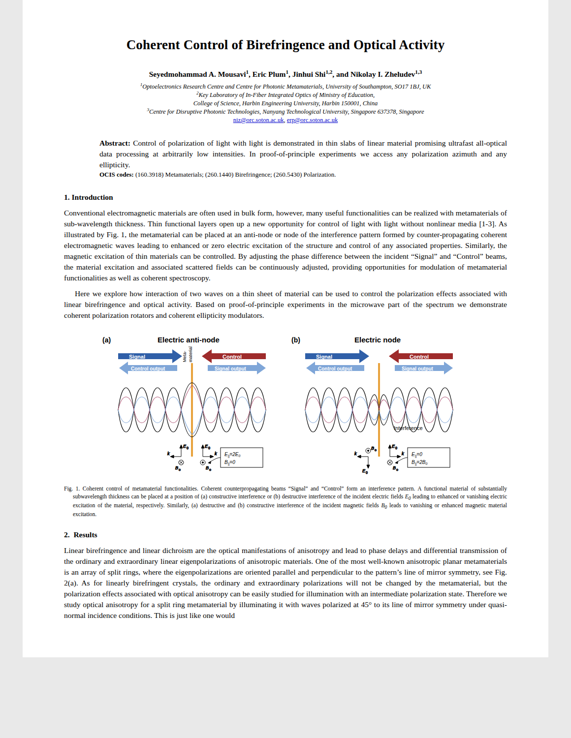Coherent Control of Birefringence and Optical Activity
Seyedmohammad A. Mousavi1, Eric Plum1, Jinhui Shi1,2, and Nikolay I. Zheludev1,3
1Optoelectronics Research Centre and Centre for Photonic Metamaterials, University of Southampton, SO17 1BJ, UK
2Key Laboratory of In-Fiber Integrated Optics of Ministry of Education,
College of Science, Harbin Engineering University, Harbin 150001, China
3Centre for Disruptive Photonic Technologies, Nanyang Technological University, Singapore 637378, Singapore
niz@orc.soton.ac.uk, erp@orc.soton.ac.uk
Abstract: Control of polarization of light with light is demonstrated in thin slabs of linear material promising ultrafast all-optical data processing at arbitrarily low intensities. In proof-of-principle experiments we access any polarization azimuth and any ellipticity.
OCIS codes: (160.3918) Metamaterials; (260.1440) Birefringence; (260.5430) Polarization.
1. Introduction
Conventional electromagnetic materials are often used in bulk form, however, many useful functionalities can be realized with metamaterials of sub-wavelength thickness. Thin functional layers open up a new opportunity for control of light with light without nonlinear media [1-3]. As illustrated by Fig. 1, the metamaterial can be placed at an anti-node or node of the interference pattern formed by counter-propagating coherent electromagnetic waves leading to enhanced or zero electric excitation of the structure and control of any associated properties. Similarly, the magnetic excitation of thin materials can be controlled. By adjusting the phase difference between the incident “Signal” and “Control” beams, the material excitation and associated scattered fields can be continuously adjusted, providing opportunities for modulation of metamaterial functionalities as well as coherent spectroscopy.
Here we explore how interaction of two waves on a thin sheet of material can be used to control the polarization effects associated with linear birefringence and optical activity. Based on proof-of-principle experiments in the microwave part of the spectrum we demonstrate coherent polarization rotators and coherent ellipticity modulators.
(a) Electric anti-node (b) Electric node Signal Control Control output Signal output Meta- material E 0 k B o E 0 k B o E||=2E0 B||=0 Signal Control Control output Signal output Interference k B o E 0 k E 0 B o E||=0 B||=2B0
Fig. 1. Coherent control of metamaterial functionalities. Coherent counterpropagating beams “Signal” and “Control” form an interference pattern. A functional material of substantially subwavelength thickness can be placed at a position of (a) constructive interference or (b) destructive interference of the incident electric fields E0 leading to enhanced or vanishing electric excitation of the material, respectively. Similarly, (a) destructive and (b) constructive interference of the incident magnetic fields B0 leads to vanishing or enhanced magnetic material excitation.
2. Results
Linear birefringence and linear dichroism are the optical manifestations of anisotropy and lead to phase delays and differential transmission of the ordinary and extraordinary linear eigenpolarizations of anisotropic materials. One of the most well-known anisotropic planar metamaterials is an array of split rings, where the eigenpolarizations are oriented parallel and perpendicular to the pattern’s line of mirror symmetry, see Fig. 2(a). As for linearly birefringent crystals, the ordinary and extraordinary polarizations will not be changed by the metamaterial, but the polarization effects associated with optical anisotropy can be easily studied for illumination with an intermediate polarization state. Therefore we study optical anisotropy for a split ring metamaterial by illuminating it with waves polarized at 45° to its line of mirror symmetry under quasi-normal incidence conditions. This is just like one would